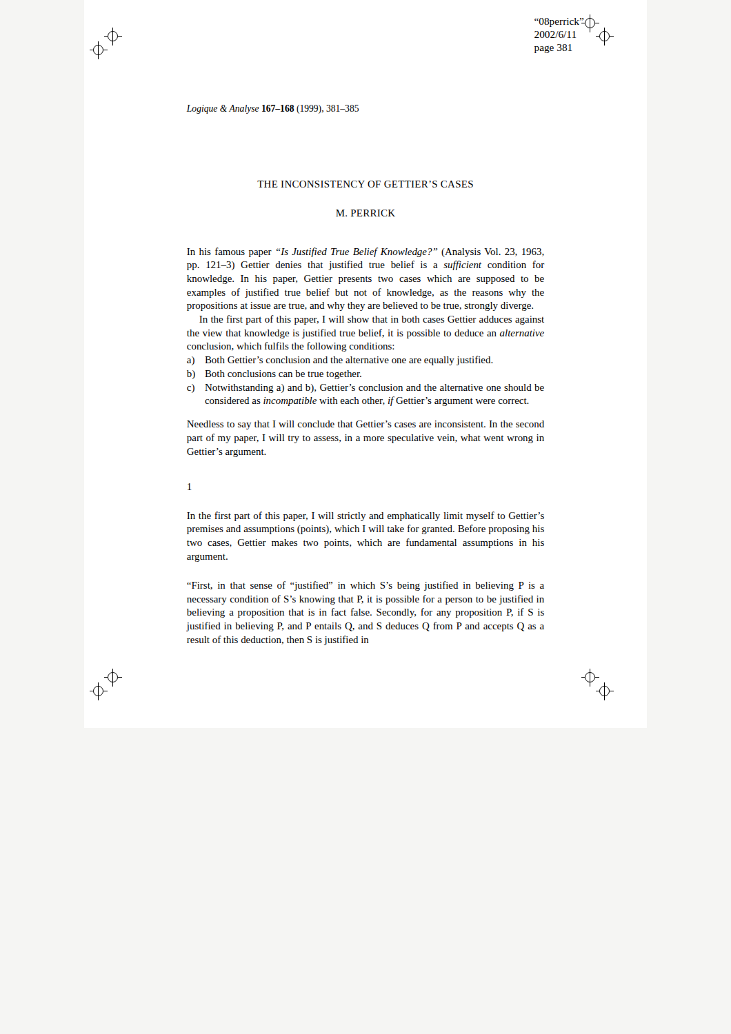“08perrick”
2002/6/11
page 381
Logique & Analyse 167–168 (1999), 381–385
THE INCONSISTENCY OF GETTIER’S CASES
M. PERRICK
In his famous paper “Is Justified True Belief Knowledge?” (Analysis Vol. 23, 1963, pp. 121–3) Gettier denies that justified true belief is a sufficient condition for knowledge. In his paper, Gettier presents two cases which are supposed to be examples of justified true belief but not of knowledge, as the reasons why the propositions at issue are true, and why they are believed to be true, strongly diverge.
In the first part of this paper, I will show that in both cases Gettier adduces against the view that knowledge is justified true belief, it is possible to deduce an alternative conclusion, which fulfils the following conditions:
a) Both Gettier’s conclusion and the alternative one are equally justified.
b) Both conclusions can be true together.
c) Notwithstanding a) and b), Gettier’s conclusion and the alternative one should be considered as incompatible with each other, if Gettier’s argument were correct.
Needless to say that I will conclude that Gettier’s cases are inconsistent. In the second part of my paper, I will try to assess, in a more speculative vein, what went wrong in Gettier’s argument.
1
In the first part of this paper, I will strictly and emphatically limit myself to Gettier’s premises and assumptions (points), which I will take for granted. Before proposing his two cases, Gettier makes two points, which are fundamental assumptions in his argument.
“First, in that sense of “justified” in which S’s being justified in believing P is a necessary condition of S’s knowing that P, it is possible for a person to be justified in believing a proposition that is in fact false. Secondly, for any proposition P, if S is justified in believing P, and P entails Q, and S deduces Q from P and accepts Q as a result of this deduction, then S is justified in